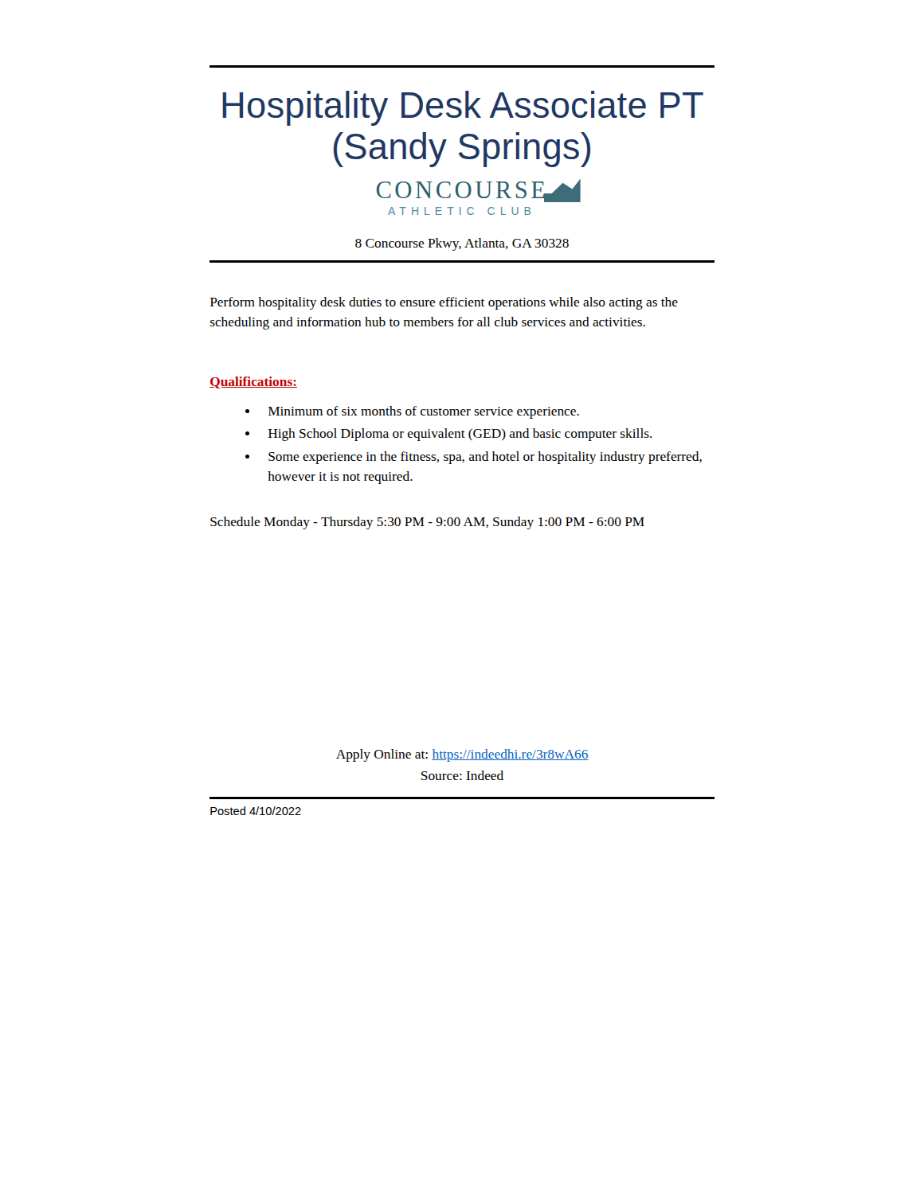Hospitality Desk Associate PT
(Sandy Springs)
CONCOURSE
ATHLETIC CLUB
8 Concourse Pkwy, Atlanta, GA 30328
Perform hospitality desk duties to ensure efficient operations while also acting as the scheduling and information hub to members for all club services and activities.
Qualifications:
Minimum of six months of customer service experience.
High School Diploma or equivalent (GED) and basic computer skills.
Some experience in the fitness, spa, and hotel or hospitality industry preferred, however it is not required.
Schedule Monday - Thursday 5:30 PM - 9:00 AM, Sunday 1:00 PM - 6:00 PM
Apply Online at: https://indeedhi.re/3r8wA66
Source: Indeed
Posted 4/10/2022